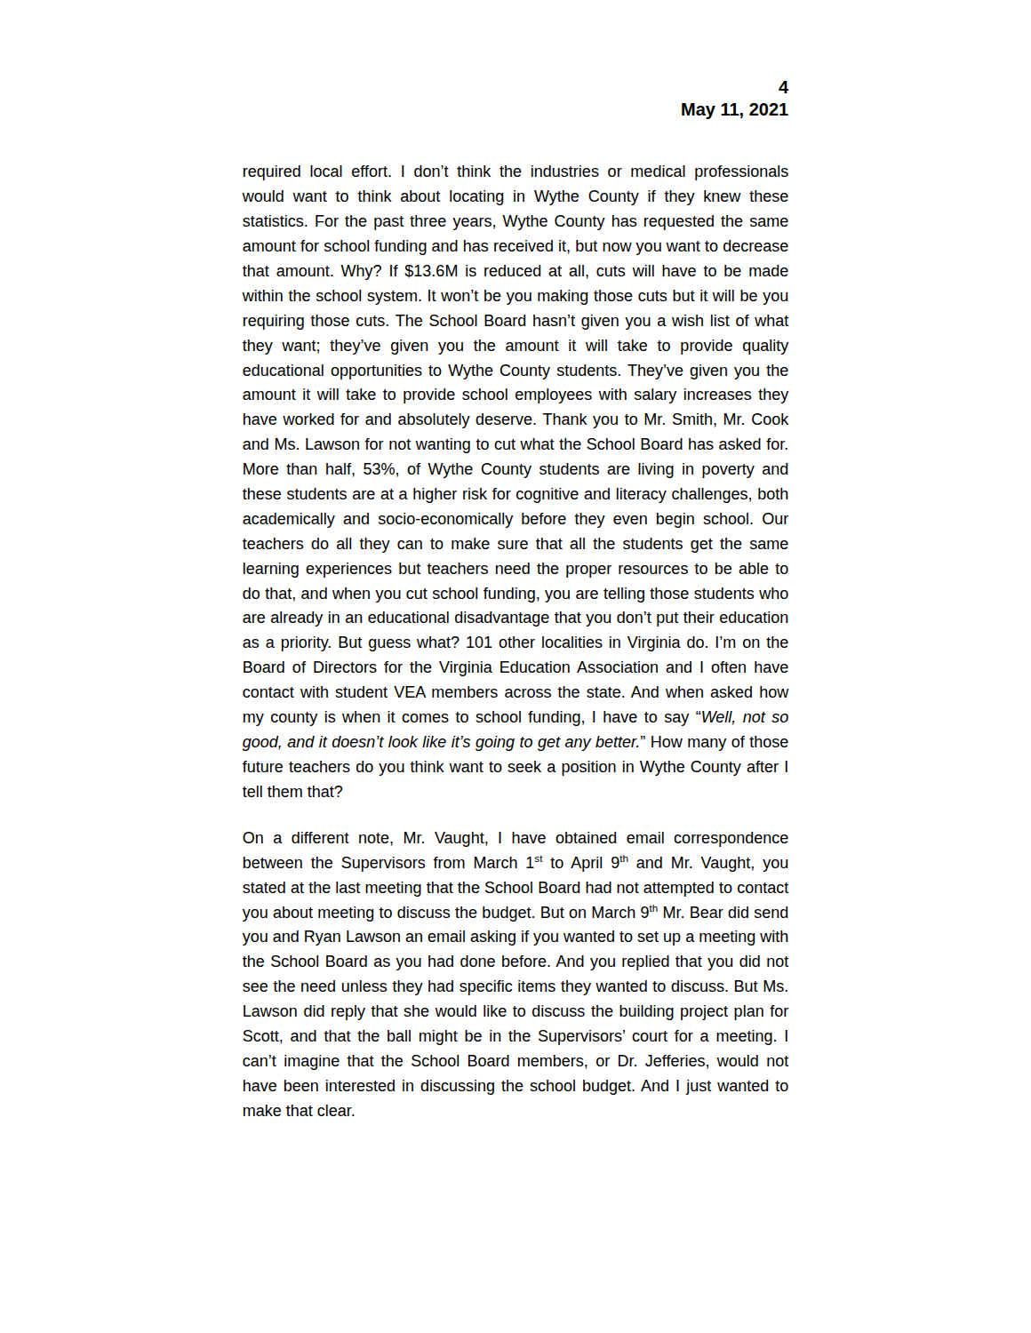4 May 11, 2021
required local effort. I don’t think the industries or medical professionals would want to think about locating in Wythe County if they knew these statistics. For the past three years, Wythe County has requested the same amount for school funding and has received it, but now you want to decrease that amount. Why? If $13.6M is reduced at all, cuts will have to be made within the school system. It won’t be you making those cuts but it will be you requiring those cuts. The School Board hasn’t given you a wish list of what they want; they’ve given you the amount it will take to provide quality educational opportunities to Wythe County students. They’ve given you the amount it will take to provide school employees with salary increases they have worked for and absolutely deserve. Thank you to Mr. Smith, Mr. Cook and Ms. Lawson for not wanting to cut what the School Board has asked for. More than half, 53%, of Wythe County students are living in poverty and these students are at a higher risk for cognitive and literacy challenges, both academically and socio-economically before they even begin school. Our teachers do all they can to make sure that all the students get the same learning experiences but teachers need the proper resources to be able to do that, and when you cut school funding, you are telling those students who are already in an educational disadvantage that you don’t put their education as a priority. But guess what? 101 other localities in Virginia do. I’m on the Board of Directors for the Virginia Education Association and I often have contact with student VEA members across the state. And when asked how my county is when it comes to school funding, I have to say “Well, not so good, and it doesn’t look like it’s going to get any better.” How many of those future teachers do you think want to seek a position in Wythe County after I tell them that?
On a different note, Mr. Vaught, I have obtained email correspondence between the Supervisors from March 1st to April 9th and Mr. Vaught, you stated at the last meeting that the School Board had not attempted to contact you about meeting to discuss the budget. But on March 9th Mr. Bear did send you and Ryan Lawson an email asking if you wanted to set up a meeting with the School Board as you had done before. And you replied that you did not see the need unless they had specific items they wanted to discuss. But Ms. Lawson did reply that she would like to discuss the building project plan for Scott, and that the ball might be in the Supervisors’ court for a meeting. I can’t imagine that the School Board members, or Dr. Jefferies, would not have been interested in discussing the school budget. And I just wanted to make that clear.